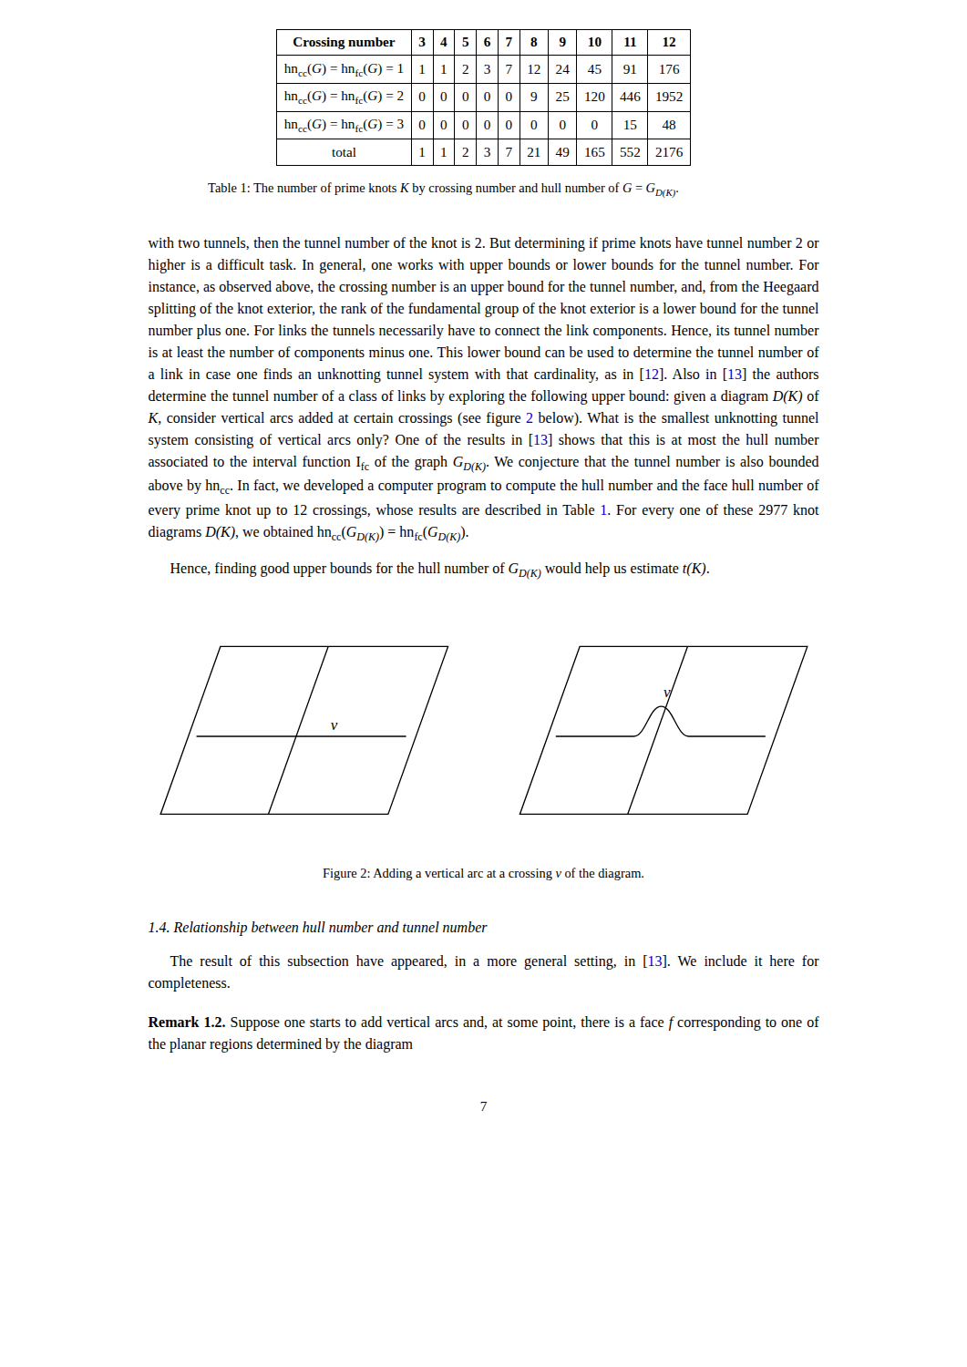| Crossing number | 3 | 4 | 5 | 6 | 7 | 8 | 9 | 10 | 11 | 12 |
| --- | --- | --- | --- | --- | --- | --- | --- | --- | --- | --- |
| hn cc ( G ) = hn fc ( G ) = 1 | 1 | 1 | 2 | 3 | 7 | 12 | 24 | 45 | 91 | 176 |
| hn cc ( G ) = hn fc ( G ) = 2 | 0 | 0 | 0 | 0 | 0 | 9 | 25 | 120 | 446 | 1952 |
| hn cc ( G ) = hn fc ( G ) = 3 | 0 | 0 | 0 | 0 | 0 | 0 | 0 | 0 | 15 | 48 |
| total | 1 | 1 | 2 | 3 | 7 | 21 | 49 | 165 | 552 | 2176 |
Table 1: The number of prime knots K by crossing number and hull number of G = GD(K).
with two tunnels, then the tunnel number of the knot is 2. But determining if prime knots have tunnel number 2 or higher is a difficult task. In general, one works with upper bounds or lower bounds for the tunnel number. For instance, as observed above, the crossing number is an upper bound for the tunnel number, and, from the Heegaard splitting of the knot exterior, the rank of the fundamental group of the knot exterior is a lower bound for the tunnel number plus one. For links the tunnels necessarily have to connect the link components. Hence, its tunnel number is at least the number of components minus one. This lower bound can be used to determine the tunnel number of a link in case one finds an unknotting tunnel system with that cardinality, as in [12]. Also in [13] the authors determine the tunnel number of a class of links by exploring the following upper bound: given a diagram D(K) of K, consider vertical arcs added at certain crossings (see figure 2 below). What is the smallest unknotting tunnel system consisting of vertical arcs only? One of the results in [13] shows that this is at most the hull number associated to the interval function Ifc of the graph GD(K). We conjecture that the tunnel number is also bounded above by hncc. In fact, we developed a computer program to compute the hull number and the face hull number of every prime knot up to 12 crossings, whose results are described in Table 1. For every one of these 2977 knot diagrams D(K), we obtained hncc(GD(K)) = hnfc(GD(K)).
Hence, finding good upper bounds for the hull number of GD(K) would help us estimate t(K).
v v
Figure 2: Adding a vertical arc at a crossing v of the diagram.
1.4. Relationship between hull number and tunnel number
The result of this subsection have appeared, in a more general setting, in [13]. We include it here for completeness.
Remark 1.2. Suppose one starts to add vertical arcs and, at some point, there is a face f corresponding to one of the planar regions determined by the diagram
7